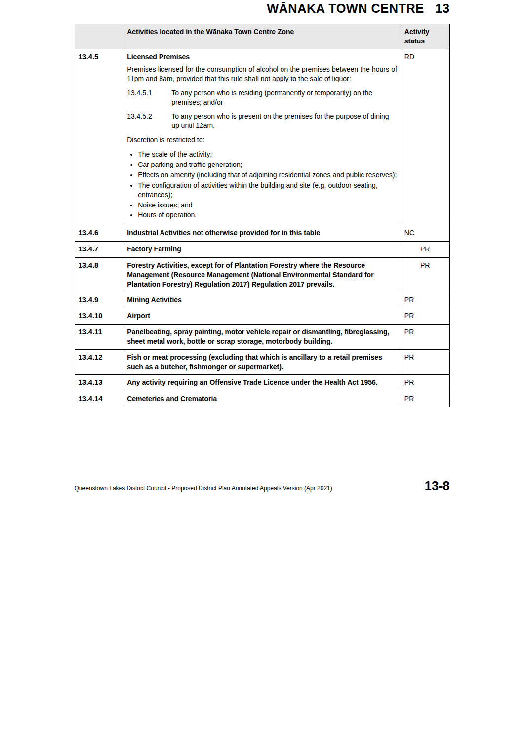WĀNAKA TOWN CENTRE 13
| | Activities located in the Wānaka Town Centre Zone | Activity status |
| --- | --- | --- |
| 13.4.5 | Licensed Premises Premises licensed for the consumption of alcohol on the premises between the hours of 11pm and 8am, provided that this rule shall not apply to the sale of liquor: 13.4.5.1 To any person who is residing (permanently or temporarily) on the premises; and/or 13.4.5.2 To any person who is present on the premises for the purpose of dining up until 12am. Discretion is restricted to: The scale of the activity; Car parking and traffic generation; Effects on amenity (including that of adjoining residential zones and public reserves); The configuration of activities within the building and site (e.g. outdoor seating, entrances); Noise issues; and Hours of operation. | RD |
| 13.4.6 | Industrial Activities not otherwise provided for in this table | NC |
| 13.4.7 | Factory Farming | PR |
| 13.4.8 | Forestry Activities, except for of Plantation Forestry where the Resource Management (Resource Management (National Environmental Standard for Plantation Forestry) Regulation 2017) Regulation 2017 prevails. | PR |
| 13.4.9 | Mining Activities | PR |
| 13.4.10 | Airport | PR |
| 13.4.11 | Panelbeating, spray painting, motor vehicle repair or dismantling, fibreglassing, sheet metal work, bottle or scrap storage, motorbody building. | PR |
| 13.4.12 | Fish or meat processing (excluding that which is ancillary to a retail premises such as a butcher, fishmonger or supermarket). | PR |
| 13.4.13 | Any activity requiring an Offensive Trade Licence under the Health Act 1956. | PR |
| 13.4.14 | Cemeteries and Crematoria | PR |
Queenstown Lakes District Council - Proposed District Plan Annotated Appeals Version (Apr 2021)
13-8